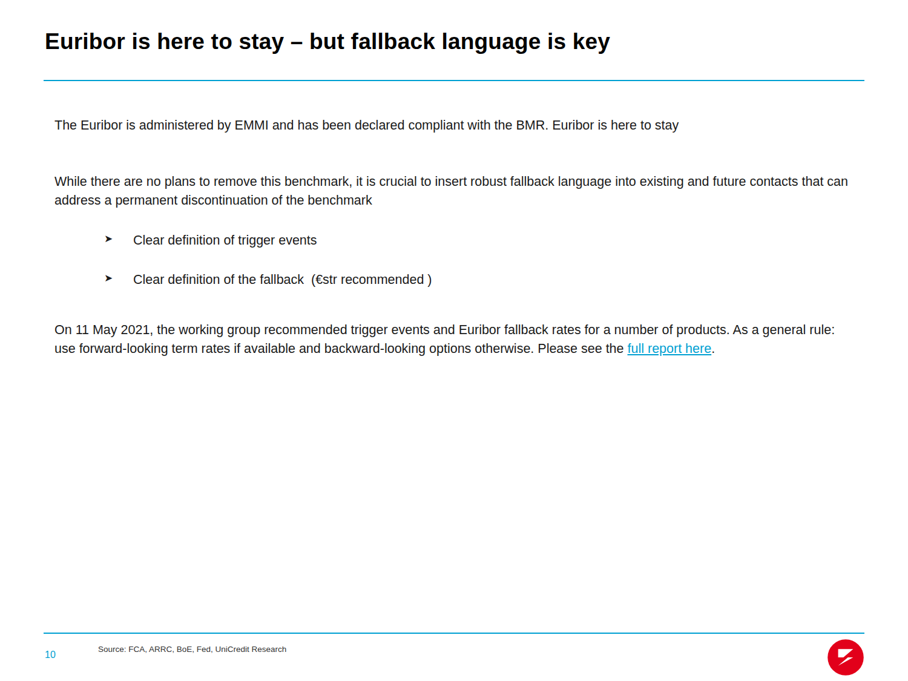Euribor is here to stay – but fallback language is key
The Euribor is administered by EMMI and has been declared compliant with the BMR. Euribor is here to stay
While there are no plans to remove this benchmark, it is crucial to insert robust fallback language into existing and future contacts that can address a permanent discontinuation of the benchmark
Clear definition of trigger events
Clear definition of the fallback (€str recommended )
On 11 May 2021, the working group recommended trigger events and Euribor fallback rates for a number of products. As a general rule: use forward-looking term rates if available and backward-looking options otherwise. Please see the full report here.
10
Source: FCA, ARRC, BoE, Fed, UniCredit Research